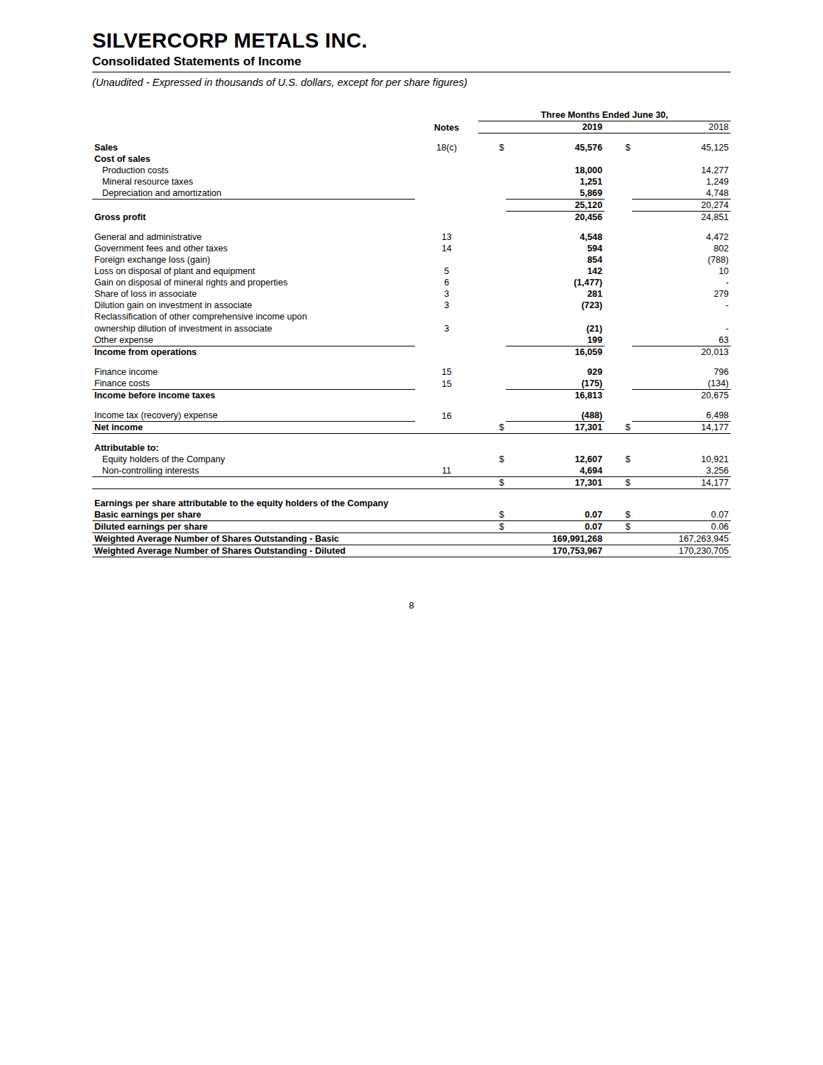SILVERCORP METALS INC.
Consolidated Statements of Income
(Unaudited - Expressed in thousands of U.S. dollars, except for per share figures)
| | | Three Months Ended June 30, |
| | Notes | 2019 | 2018 |
| Sales | 18(c) | $ | 45,576 | $ | 45,125 |
| Cost of sales | | | | | |
| Production costs | | | 18,000 | | 14,277 |
| Mineral resource taxes | | | 1,251 | | 1,249 |
| Depreciation and amortization | | | 5,869 | | 4,748 |
| | | | 25,120 | | 20,274 |
| Gross profit | | | 20,456 | | 24,851 |
| General and administrative | 13 | | 4,548 | | 4,472 |
| Government fees and other taxes | 14 | | 594 | | 802 |
| Foreign exchange loss (gain) | | | 854 | | (788) |
| Loss on disposal of plant and equipment | 5 | | 142 | | 10 |
| Gain on disposal of mineral rights and properties | 6 | | (1,477) | | - |
| Share of loss in associate | 3 | | 281 | | 279 |
| Dilution gain on investment in associate | 3 | | (723) | | - |
| Reclassification of other comprehensive income upon | | | | | |
| ownership dilution of investment in associate | 3 | | (21) | | - |
| Other expense | | | 199 | | 63 |
| Income from operations | | | 16,059 | | 20,013 |
| Finance income | 15 | | 929 | | 796 |
| Finance costs | 15 | | (175) | | (134) |
| Income before income taxes | | | 16,813 | | 20,675 |
| Income tax (recovery) expense | 16 | | (488) | | 6,498 |
| Net income | | $ | 17,301 | $ | 14,177 |
| Attributable to: | | | | | |
| Equity holders of the Company | | $ | 12,607 | $ | 10,921 |
| Non-controlling interests | 11 | | 4,694 | | 3,256 |
| | | $ | 17,301 | $ | 14,177 |
| Earnings per share attributable to the equity holders of the Company |
| Basic earnings per share | | $ | 0.07 | $ | 0.07 |
| Diluted earnings per share | | $ | 0.07 | $ | 0.06 |
| Weighted Average Number of Shares Outstanding - Basic | | | 169,991,268 | | 167,263,945 |
| Weighted Average Number of Shares Outstanding - Diluted | | | 170,753,967 | | 170,230,705 |
8